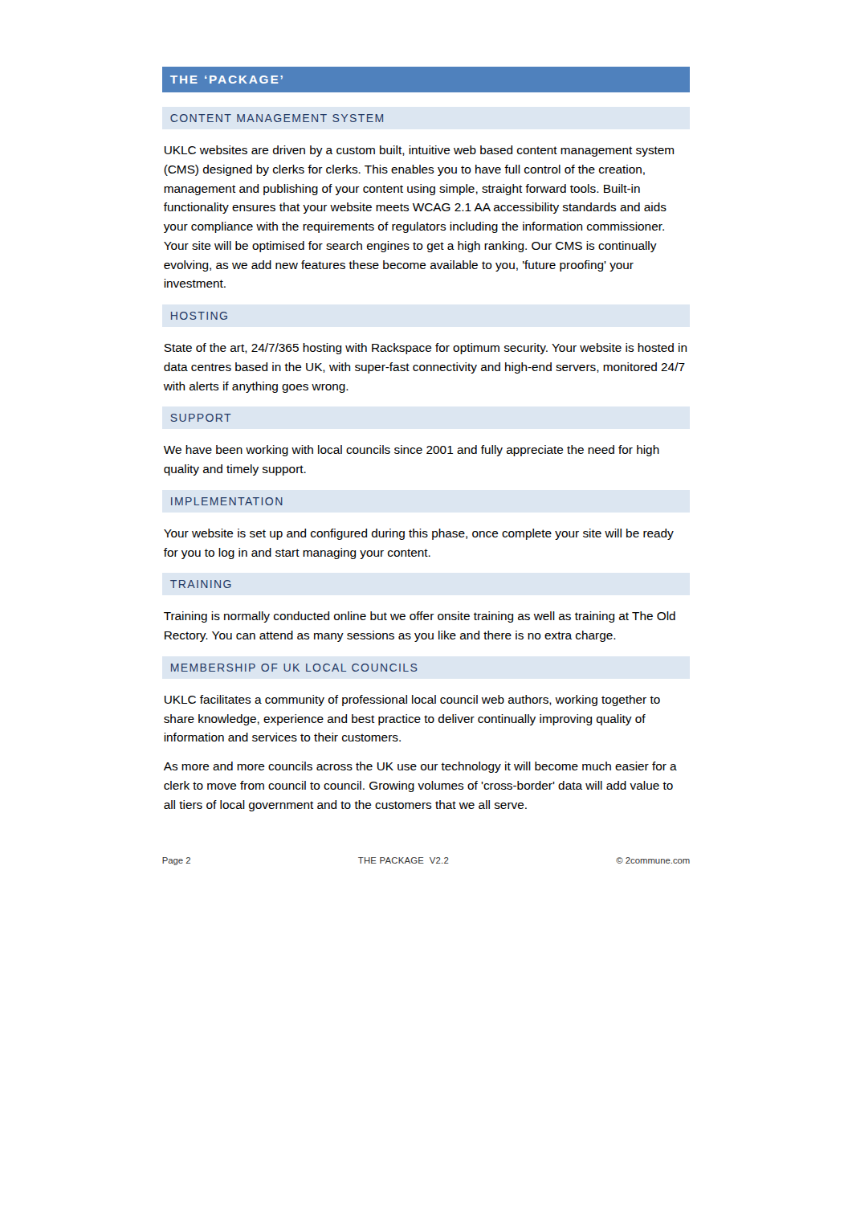THE ‘PACKAGE’
CONTENT MANAGEMENT SYSTEM
UKLC websites are driven by a custom built, intuitive web based content management system (CMS) designed by clerks for clerks. This enables you to have full control of the creation, management and publishing of your content using simple, straight forward tools. Built-in functionality ensures that your website meets WCAG 2.1 AA accessibility standards and aids your compliance with the requirements of regulators including the information commissioner. Your site will be optimised for search engines to get a high ranking. Our CMS is continually evolving, as we add new features these become available to you, 'future proofing' your investment.
HOSTING
State of the art, 24/7/365 hosting with Rackspace for optimum security. Your website is hosted in data centres based in the UK, with super-fast connectivity and high-end servers, monitored 24/7 with alerts if anything goes wrong.
SUPPORT
We have been working with local councils since 2001 and fully appreciate the need for high quality and timely support.
IMPLEMENTATION
Your website is set up and configured during this phase, once complete your site will be ready for you to log in and start managing your content.
TRAINING
Training is normally conducted online but we offer onsite training as well as training at The Old Rectory. You can attend as many sessions as you like and there is no extra charge.
MEMBERSHIP OF UK LOCAL COUNCILS
UKLC facilitates a community of professional local council web authors, working together to share knowledge, experience and best practice to deliver continually improving quality of information and services to their customers.
As more and more councils across the UK use our technology it will become much easier for a clerk to move from council to council. Growing volumes of 'cross-border' data will add value to all tiers of local government and to the customers that we all serve.
Page 2
THE PACKAGE V2.2
© 2commune.com